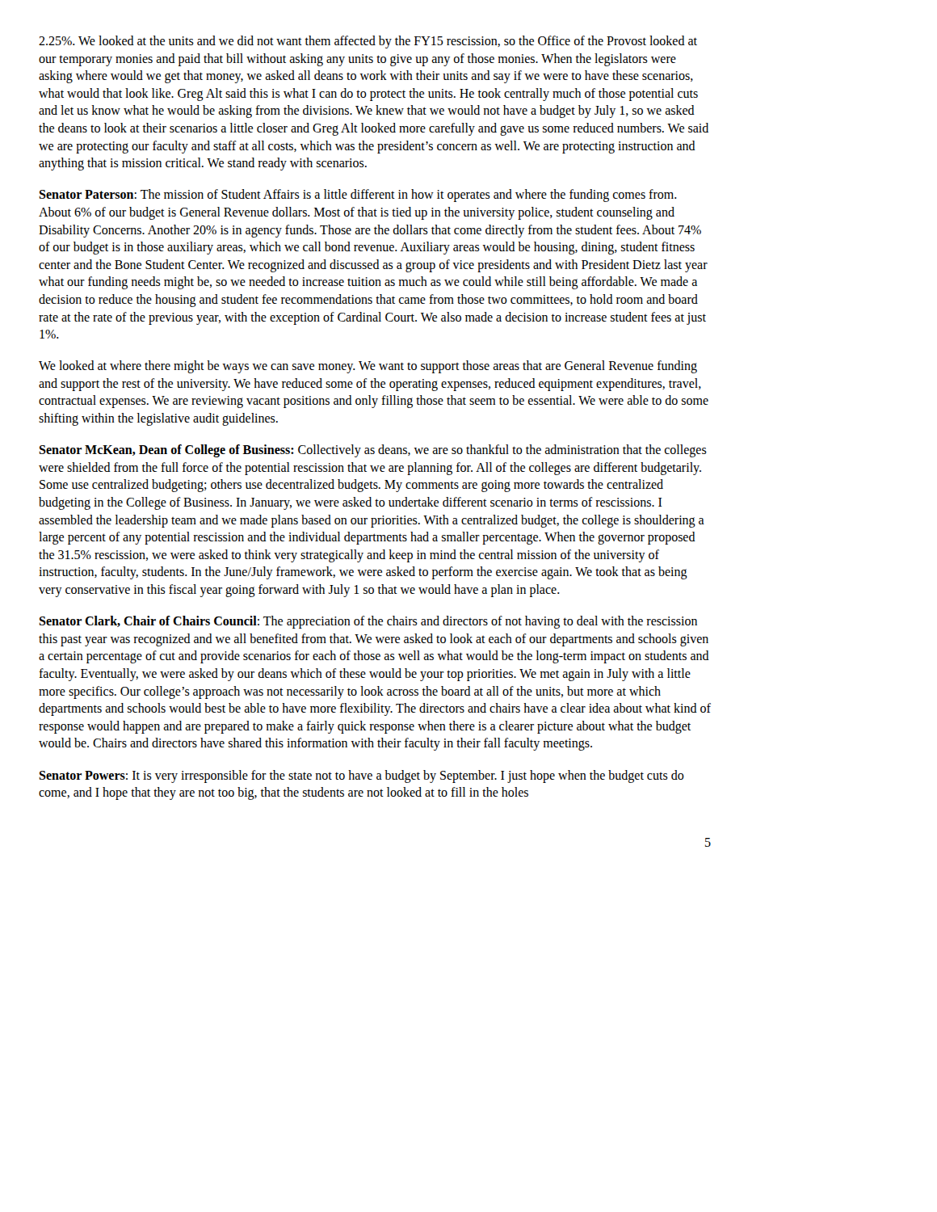2.25%. We looked at the units and we did not want them affected by the FY15 rescission, so the Office of the Provost looked at our temporary monies and paid that bill without asking any units to give up any of those monies. When the legislators were asking where would we get that money, we asked all deans to work with their units and say if we were to have these scenarios, what would that look like. Greg Alt said this is what I can do to protect the units. He took centrally much of those potential cuts and let us know what he would be asking from the divisions. We knew that we would not have a budget by July 1, so we asked the deans to look at their scenarios a little closer and Greg Alt looked more carefully and gave us some reduced numbers. We said we are protecting our faculty and staff at all costs, which was the president’s concern as well. We are protecting instruction and anything that is mission critical. We stand ready with scenarios.
Senator Paterson: The mission of Student Affairs is a little different in how it operates and where the funding comes from. About 6% of our budget is General Revenue dollars. Most of that is tied up in the university police, student counseling and Disability Concerns. Another 20% is in agency funds. Those are the dollars that come directly from the student fees. About 74% of our budget is in those auxiliary areas, which we call bond revenue. Auxiliary areas would be housing, dining, student fitness center and the Bone Student Center. We recognized and discussed as a group of vice presidents and with President Dietz last year what our funding needs might be, so we needed to increase tuition as much as we could while still being affordable. We made a decision to reduce the housing and student fee recommendations that came from those two committees, to hold room and board rate at the rate of the previous year, with the exception of Cardinal Court. We also made a decision to increase student fees at just 1%.
We looked at where there might be ways we can save money. We want to support those areas that are General Revenue funding and support the rest of the university. We have reduced some of the operating expenses, reduced equipment expenditures, travel, contractual expenses. We are reviewing vacant positions and only filling those that seem to be essential. We were able to do some shifting within the legislative audit guidelines.
Senator McKean, Dean of College of Business: Collectively as deans, we are so thankful to the administration that the colleges were shielded from the full force of the potential rescission that we are planning for. All of the colleges are different budgetarily. Some use centralized budgeting; others use decentralized budgets. My comments are going more towards the centralized budgeting in the College of Business. In January, we were asked to undertake different scenario in terms of rescissions. I assembled the leadership team and we made plans based on our priorities. With a centralized budget, the college is shouldering a large percent of any potential rescission and the individual departments had a smaller percentage. When the governor proposed the 31.5% rescission, we were asked to think very strategically and keep in mind the central mission of the university of instruction, faculty, students. In the June/July framework, we were asked to perform the exercise again. We took that as being very conservative in this fiscal year going forward with July 1 so that we would have a plan in place.
Senator Clark, Chair of Chairs Council: The appreciation of the chairs and directors of not having to deal with the rescission this past year was recognized and we all benefited from that. We were asked to look at each of our departments and schools given a certain percentage of cut and provide scenarios for each of those as well as what would be the long-term impact on students and faculty. Eventually, we were asked by our deans which of these would be your top priorities. We met again in July with a little more specifics. Our college’s approach was not necessarily to look across the board at all of the units, but more at which departments and schools would best be able to have more flexibility. The directors and chairs have a clear idea about what kind of response would happen and are prepared to make a fairly quick response when there is a clearer picture about what the budget would be. Chairs and directors have shared this information with their faculty in their fall faculty meetings.
Senator Powers: It is very irresponsible for the state not to have a budget by September. I just hope when the budget cuts do come, and I hope that they are not too big, that the students are not looked at to fill in the holes
5